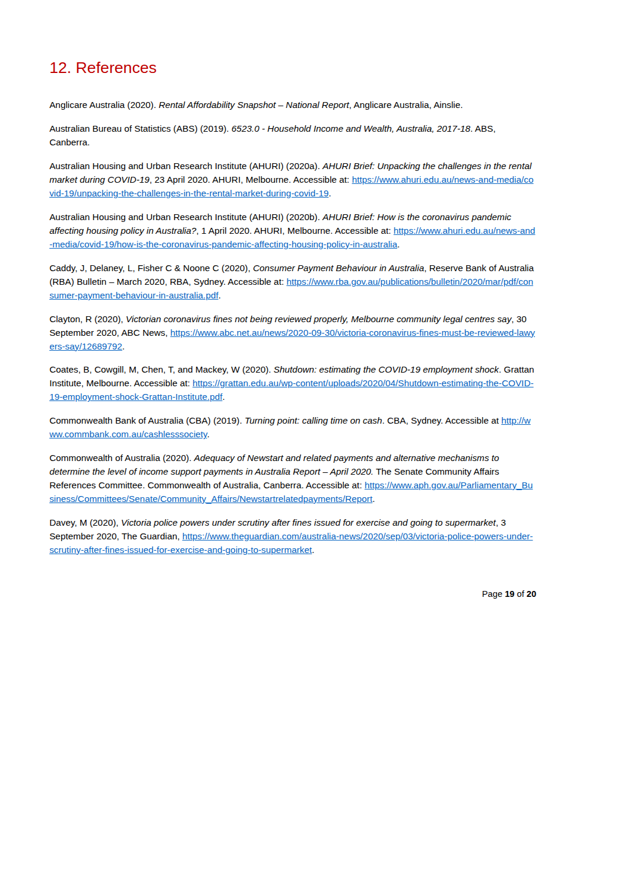12. References
Anglicare Australia (2020). Rental Affordability Snapshot – National Report, Anglicare Australia, Ainslie.
Australian Bureau of Statistics (ABS) (2019). 6523.0 - Household Income and Wealth, Australia, 2017-18. ABS, Canberra.
Australian Housing and Urban Research Institute (AHURI) (2020a). AHURI Brief: Unpacking the challenges in the rental market during COVID-19, 23 April 2020. AHURI, Melbourne. Accessible at: https://www.ahuri.edu.au/news-and-media/covid-19/unpacking-the-challenges-in-the-rental-market-during-covid-19.
Australian Housing and Urban Research Institute (AHURI) (2020b). AHURI Brief: How is the coronavirus pandemic affecting housing policy in Australia?, 1 April 2020. AHURI, Melbourne. Accessible at: https://www.ahuri.edu.au/news-and-media/covid-19/how-is-the-coronavirus-pandemic-affecting-housing-policy-in-australia.
Caddy, J, Delaney, L, Fisher C & Noone C (2020), Consumer Payment Behaviour in Australia, Reserve Bank of Australia (RBA) Bulletin – March 2020, RBA, Sydney. Accessible at: https://www.rba.gov.au/publications/bulletin/2020/mar/pdf/consumer-payment-behaviour-in-australia.pdf.
Clayton, R (2020), Victorian coronavirus fines not being reviewed properly, Melbourne community legal centres say, 30 September 2020, ABC News, https://www.abc.net.au/news/2020-09-30/victoria-coronavirus-fines-must-be-reviewed-lawyers-say/12689792.
Coates, B, Cowgill, M, Chen, T, and Mackey, W (2020). Shutdown: estimating the COVID-19 employment shock. Grattan Institute, Melbourne. Accessible at: https://grattan.edu.au/wp-content/uploads/2020/04/Shutdown-estimating-the-COVID-19-employment-shock-Grattan-Institute.pdf.
Commonwealth Bank of Australia (CBA) (2019). Turning point: calling time on cash. CBA, Sydney. Accessible at http://www.commbank.com.au/cashlesssociety.
Commonwealth of Australia (2020). Adequacy of Newstart and related payments and alternative mechanisms to determine the level of income support payments in Australia Report – April 2020. The Senate Community Affairs References Committee. Commonwealth of Australia, Canberra. Accessible at: https://www.aph.gov.au/Parliamentary_Business/Committees/Senate/Community_Affairs/Newstartrelatedpayments/Report.
Davey, M (2020), Victoria police powers under scrutiny after fines issued for exercise and going to supermarket, 3 September 2020, The Guardian, https://www.theguardian.com/australia-news/2020/sep/03/victoria-police-powers-under-scrutiny-after-fines-issued-for-exercise-and-going-to-supermarket.
Page 19 of 20